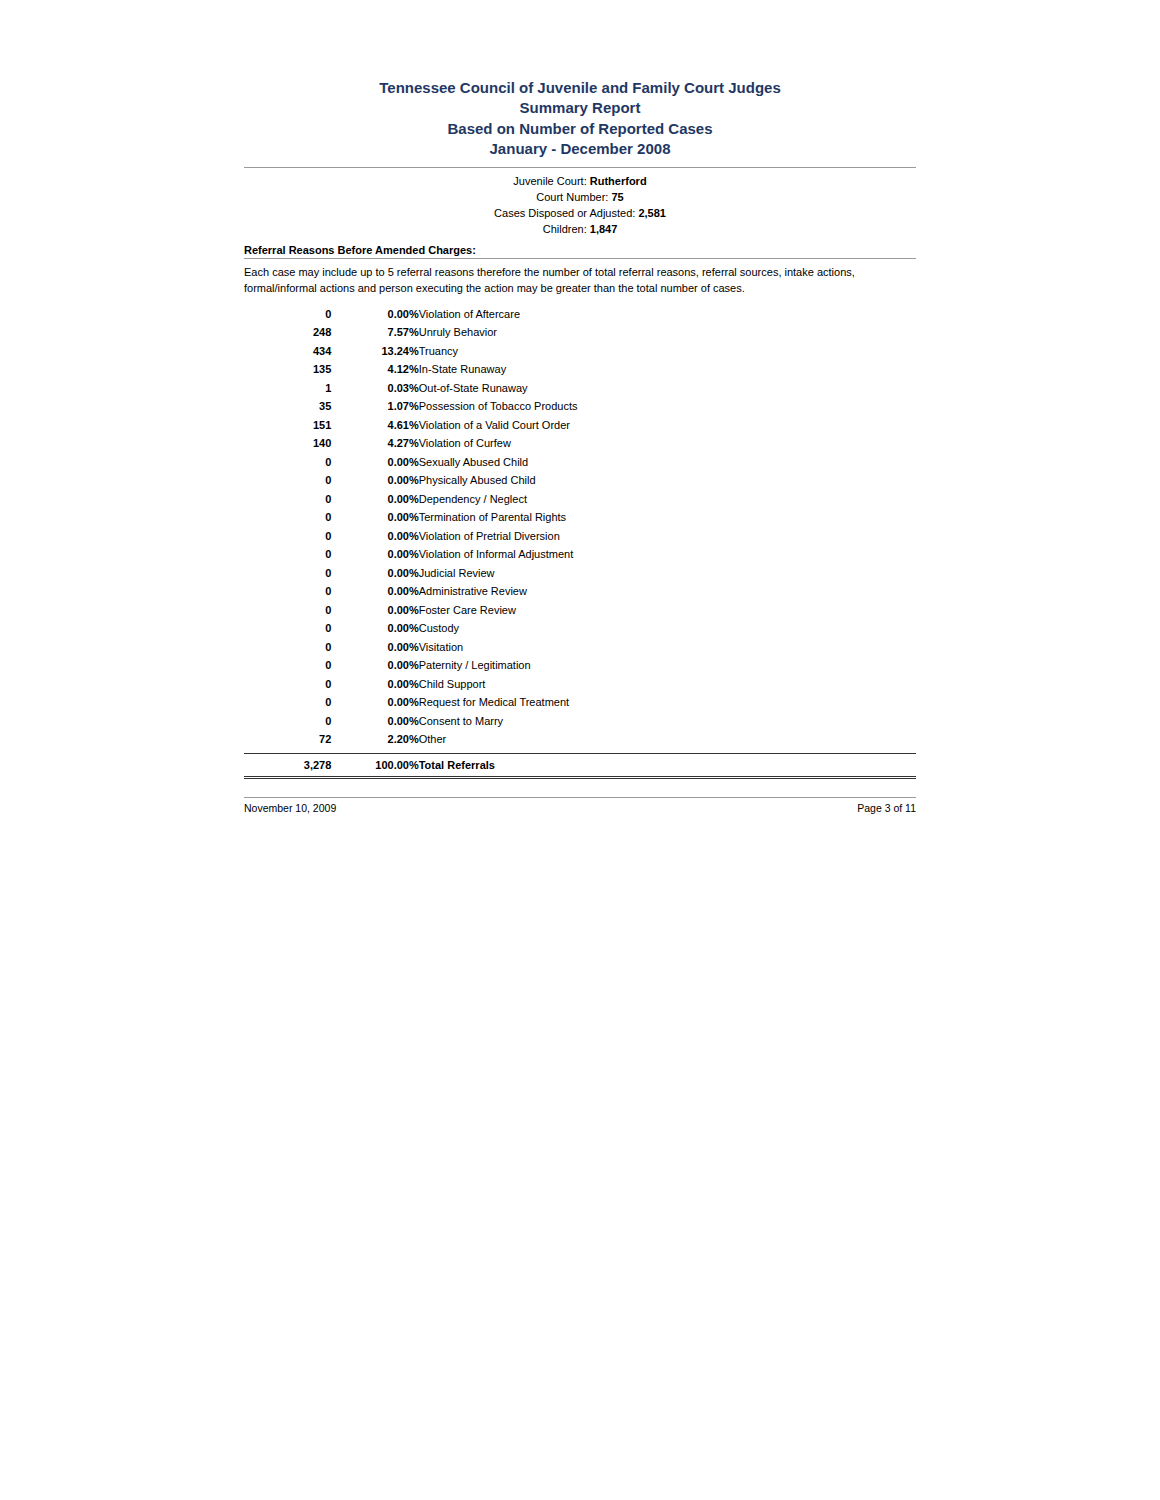Tennessee Council of Juvenile and Family Court Judges
Summary Report
Based on Number of Reported Cases
January - December 2008
Juvenile Court: Rutherford
Court Number: 75
Cases Disposed or Adjusted: 2,581
Children: 1,847
Referral Reasons Before Amended Charges:
Each case may include up to 5 referral reasons therefore the number of total referral reasons, referral sources, intake actions, formal/informal actions and person executing the action may be greater than the total number of cases.
| 0 | 0.00% | Violation of Aftercare |
| 248 | 7.57% | Unruly Behavior |
| 434 | 13.24% | Truancy |
| 135 | 4.12% | In-State Runaway |
| 1 | 0.03% | Out-of-State Runaway |
| 35 | 1.07% | Possession of Tobacco Products |
| 151 | 4.61% | Violation of a Valid Court Order |
| 140 | 4.27% | Violation of Curfew |
| 0 | 0.00% | Sexually Abused Child |
| 0 | 0.00% | Physically Abused Child |
| 0 | 0.00% | Dependency / Neglect |
| 0 | 0.00% | Termination of Parental Rights |
| 0 | 0.00% | Violation of Pretrial Diversion |
| 0 | 0.00% | Violation of Informal Adjustment |
| 0 | 0.00% | Judicial Review |
| 0 | 0.00% | Administrative Review |
| 0 | 0.00% | Foster Care Review |
| 0 | 0.00% | Custody |
| 0 | 0.00% | Visitation |
| 0 | 0.00% | Paternity / Legitimation |
| 0 | 0.00% | Child Support |
| 0 | 0.00% | Request for Medical Treatment |
| 0 | 0.00% | Consent to Marry |
| 72 | 2.20% | Other |
| 3,278 | 100.00% | Total Referrals |
November 10, 2009 Page 3 of 11